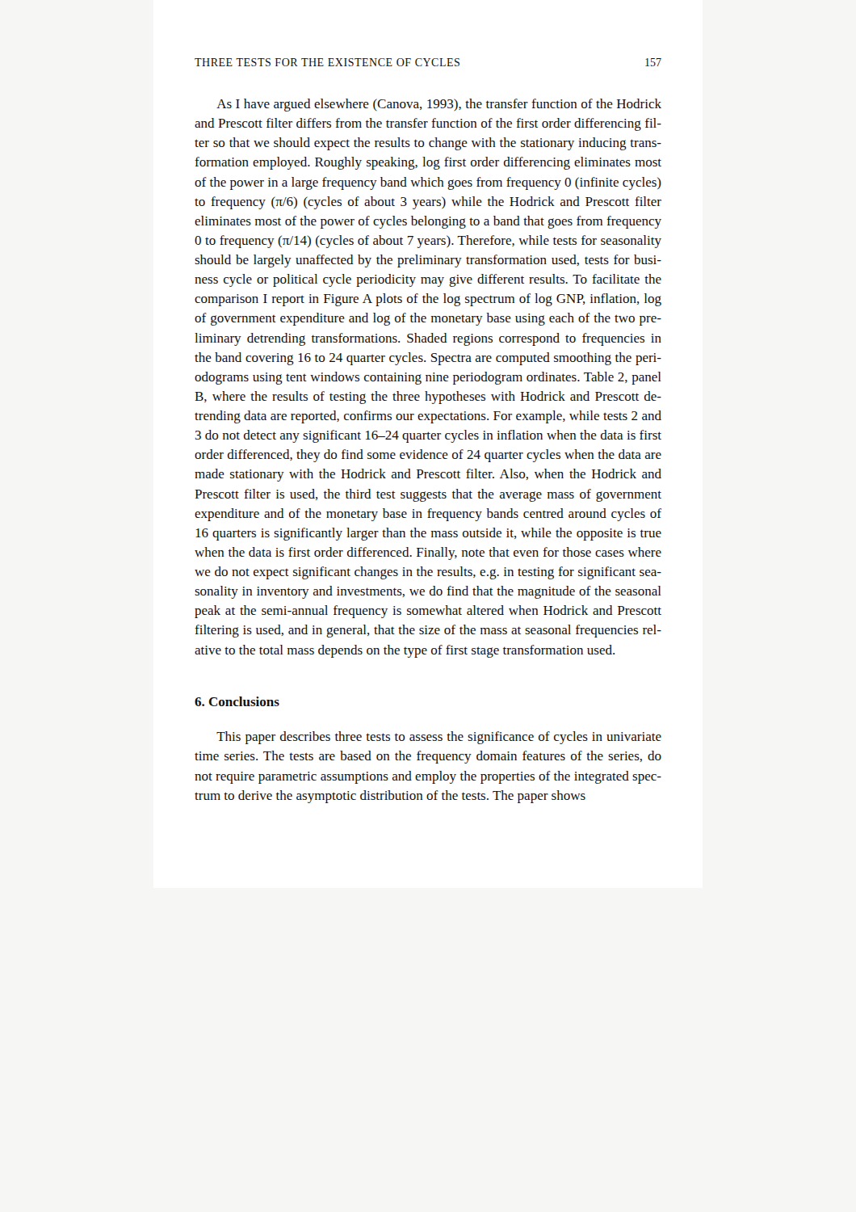Three tests for the existence of cycles 157
As I have argued elsewhere (Canova, 1993), the transfer function of the Hodrick and Prescott filter differs from the transfer function of the first order differencing filter so that we should expect the results to change with the stationary inducing transformation employed. Roughly speaking, log first order differencing eliminates most of the power in a large frequency band which goes from frequency 0 (infinite cycles) to frequency (π/6) (cycles of about 3 years) while the Hodrick and Prescott filter eliminates most of the power of cycles belonging to a band that goes from frequency 0 to frequency (π/14) (cycles of about 7 years). Therefore, while tests for seasonality should be largely unaffected by the preliminary transformation used, tests for business cycle or political cycle periodicity may give different results. To facilitate the comparison I report in Figure A plots of the log spectrum of log GNP, inflation, log of government expenditure and log of the monetary base using each of the two preliminary detrending transformations. Shaded regions correspond to frequencies in the band covering 16 to 24 quarter cycles. Spectra are computed smoothing the periodograms using tent windows containing nine periodogram ordinates. Table 2, panel B, where the results of testing the three hypotheses with Hodrick and Prescott detrending data are reported, confirms our expectations. For example, while tests 2 and 3 do not detect any significant 16–24 quarter cycles in inflation when the data is first order differenced, they do find some evidence of 24 quarter cycles when the data are made stationary with the Hodrick and Prescott filter. Also, when the Hodrick and Prescott filter is used, the third test suggests that the average mass of government expenditure and of the monetary base in frequency bands centred around cycles of 16 quarters is significantly larger than the mass outside it, while the opposite is true when the data is first order differenced. Finally, note that even for those cases where we do not expect significant changes in the results, e.g. in testing for significant seasonality in inventory and investments, we do find that the magnitude of the seasonal peak at the semi-annual frequency is somewhat altered when Hodrick and Prescott filtering is used, and in general, that the size of the mass at seasonal frequencies relative to the total mass depends on the type of first stage transformation used.
6. Conclusions
This paper describes three tests to assess the significance of cycles in univariate time series. The tests are based on the frequency domain features of the series, do not require parametric assumptions and employ the properties of the integrated spectrum to derive the asymptotic distribution of the tests. The paper shows